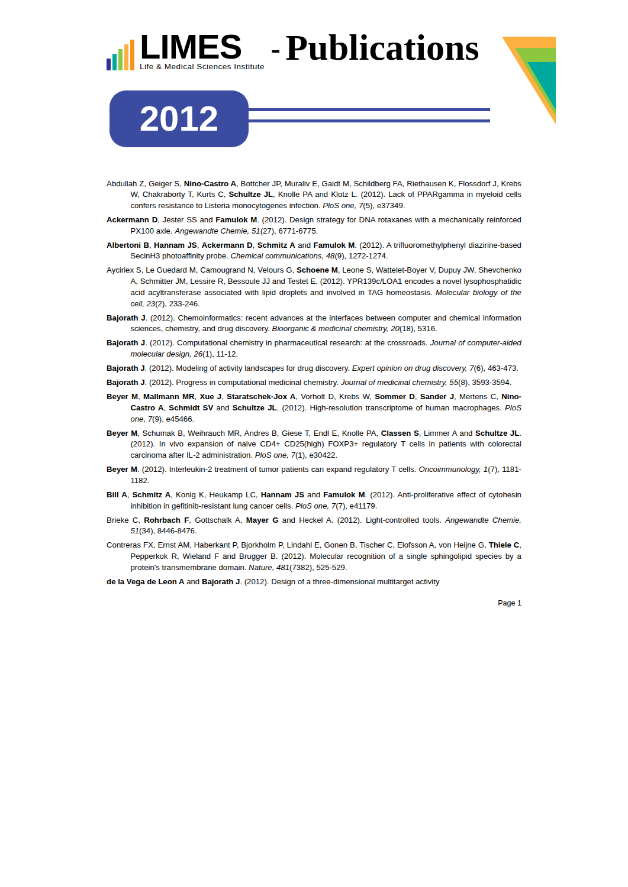LIMES
Life & Medical Sciences Institute
-
Publications
2012
Abdullah Z, Geiger S, Nino-Castro A, Bottcher JP, Muraliv E, Gaidt M, Schildberg FA, Riethausen K, Flossdorf J, Krebs W, Chakraborty T, Kurts C, Schultze JL, Knolle PA and Klotz L. (2012). Lack of PPARgamma in myeloid cells confers resistance to Listeria monocytogenes infection. PloS one, 7(5), e37349.
Ackermann D, Jester SS and Famulok M. (2012). Design strategy for DNA rotaxanes with a mechanically reinforced PX100 axle. Angewandte Chemie, 51(27), 6771-6775.
Albertoni B, Hannam JS, Ackermann D, Schmitz A and Famulok M. (2012). A trifluoromethylphenyl diazirine-based SecinH3 photoaffinity probe. Chemical communications, 48(9), 1272-1274.
Ayciriex S, Le Guedard M, Camougrand N, Velours G, Schoene M, Leone S, Wattelet-Boyer V, Dupuy JW, Shevchenko A, Schmitter JM, Lessire R, Bessoule JJ and Testet E. (2012). YPR139c/LOA1 encodes a novel lysophosphatidic acid acyltransferase associated with lipid droplets and involved in TAG homeostasis. Molecular biology of the cell, 23(2), 233-246.
Bajorath J. (2012). Chemoinformatics: recent advances at the interfaces between computer and chemical information sciences, chemistry, and drug discovery. Bioorganic & medicinal chemistry, 20(18), 5316.
Bajorath J. (2012). Computational chemistry in pharmaceutical research: at the crossroads. Journal of computer-aided molecular design, 26(1), 11-12.
Bajorath J. (2012). Modeling of activity landscapes for drug discovery. Expert opinion on drug discovery, 7(6), 463-473.
Bajorath J. (2012). Progress in computational medicinal chemistry. Journal of medicinal chemistry, 55(8), 3593-3594.
Beyer M, Mallmann MR, Xue J, Staratschek-Jox A, Vorholt D, Krebs W, Sommer D, Sander J, Mertens C, Nino-Castro A, Schmidt SV and Schultze JL. (2012). High-resolution transcriptome of human macrophages. PloS one, 7(9), e45466.
Beyer M, Schumak B, Weihrauch MR, Andres B, Giese T, Endl E, Knolle PA, Classen S, Limmer A and Schultze JL. (2012). In vivo expansion of naive CD4+ CD25(high) FOXP3+ regulatory T cells in patients with colorectal carcinoma after IL-2 administration. PloS one, 7(1), e30422.
Beyer M. (2012). Interleukin-2 treatment of tumor patients can expand regulatory T cells. Oncoimmunology, 1(7), 1181-1182.
Bill A, Schmitz A, Konig K, Heukamp LC, Hannam JS and Famulok M. (2012). Anti-proliferative effect of cytohesin inhibition in gefitinib-resistant lung cancer cells. PloS one, 7(7), e41179.
Brieke C, Rohrbach F, Gottschalk A, Mayer G and Heckel A. (2012). Light-controlled tools. Angewandte Chemie, 51(34), 8446-8476.
Contreras FX, Ernst AM, Haberkant P, Bjorkholm P, Lindahl E, Gonen B, Tischer C, Elofsson A, von Heijne G, Thiele C, Pepperkok R, Wieland F and Brugger B. (2012). Molecular recognition of a single sphingolipid species by a protein's transmembrane domain. Nature, 481(7382), 525-529.
de la Vega de Leon A and Bajorath J. (2012). Design of a three-dimensional multitarget activity
Page 1